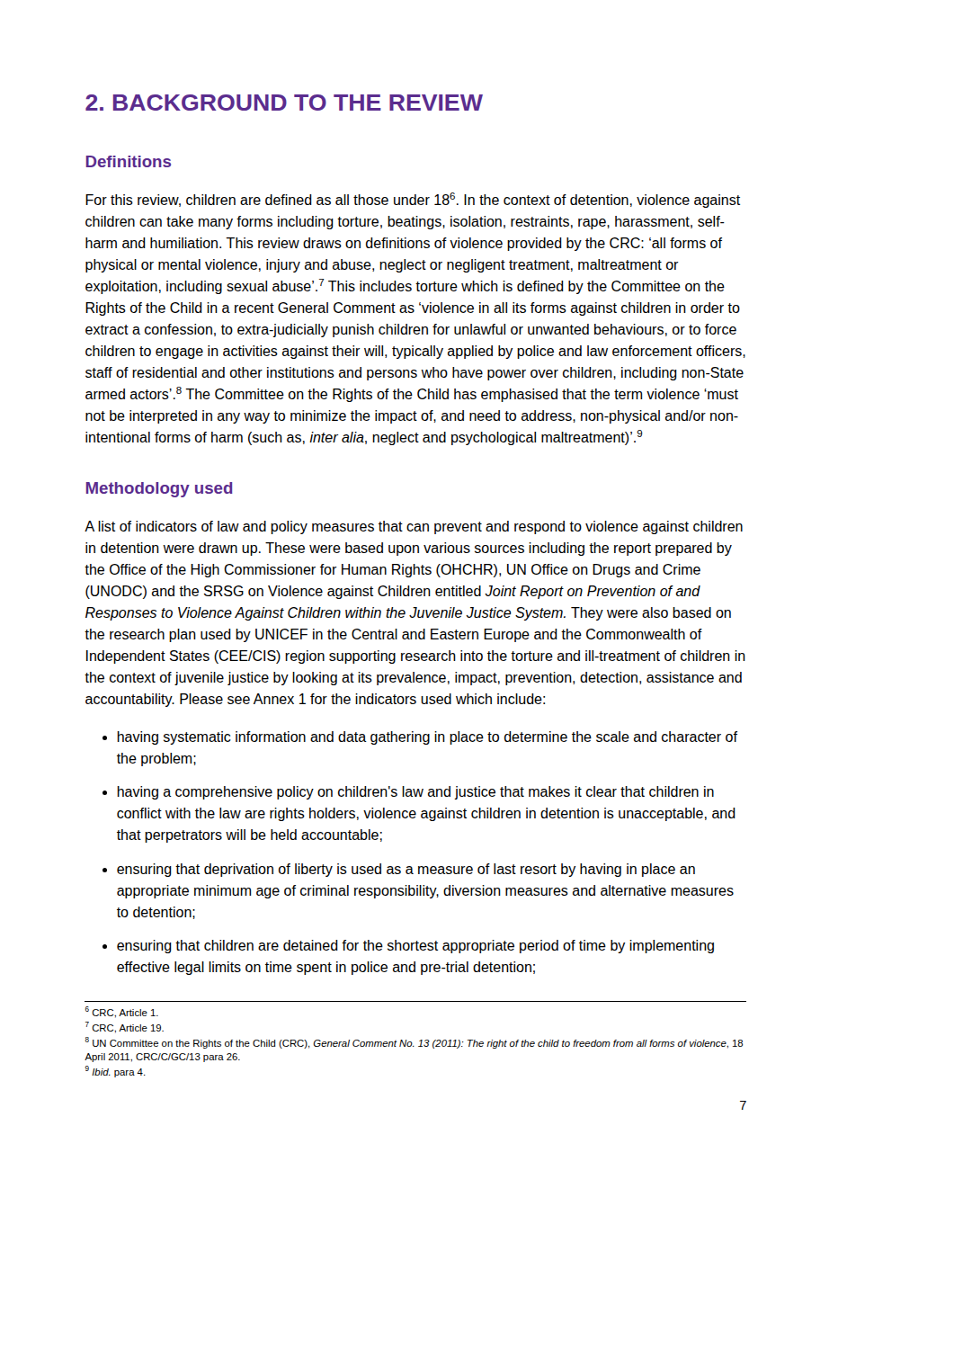2. BACKGROUND TO THE REVIEW
Definitions
For this review, children are defined as all those under 186. In the context of detention, violence against children can take many forms including torture, beatings, isolation, restraints, rape, harassment, self-harm and humiliation. This review draws on definitions of violence provided by the CRC: ‘all forms of physical or mental violence, injury and abuse, neglect or negligent treatment, maltreatment or exploitation, including sexual abuse’.7 This includes torture which is defined by the Committee on the Rights of the Child in a recent General Comment as ‘violence in all its forms against children in order to extract a confession, to extra-judicially punish children for unlawful or unwanted behaviours, or to force children to engage in activities against their will, typically applied by police and law enforcement officers, staff of residential and other institutions and persons who have power over children, including non-State armed actors’.8 The Committee on the Rights of the Child has emphasised that the term violence ‘must not be interpreted in any way to minimize the impact of, and need to address, non-physical and/or non-intentional forms of harm (such as, inter alia, neglect and psychological maltreatment)’.9
Methodology used
A list of indicators of law and policy measures that can prevent and respond to violence against children in detention were drawn up. These were based upon various sources including the report prepared by the Office of the High Commissioner for Human Rights (OHCHR), UN Office on Drugs and Crime (UNODC) and the SRSG on Violence against Children entitled Joint Report on Prevention of and Responses to Violence Against Children within the Juvenile Justice System. They were also based on the research plan used by UNICEF in the Central and Eastern Europe and the Commonwealth of Independent States (CEE/CIS) region supporting research into the torture and ill-treatment of children in the context of juvenile justice by looking at its prevalence, impact, prevention, detection, assistance and accountability. Please see Annex 1 for the indicators used which include:
having systematic information and data gathering in place to determine the scale and character of the problem;
having a comprehensive policy on children's law and justice that makes it clear that children in conflict with the law are rights holders, violence against children in detention is unacceptable, and that perpetrators will be held accountable;
ensuring that deprivation of liberty is used as a measure of last resort by having in place an appropriate minimum age of criminal responsibility, diversion measures and alternative measures to detention;
ensuring that children are detained for the shortest appropriate period of time by implementing effective legal limits on time spent in police and pre-trial detention;
6 CRC, Article 1.
7 CRC, Article 19.
8 UN Committee on the Rights of the Child (CRC), General Comment No. 13 (2011): The right of the child to freedom from all forms of violence, 18 April 2011, CRC/C/GC/13 para 26.
9 Ibid. para 4.
7